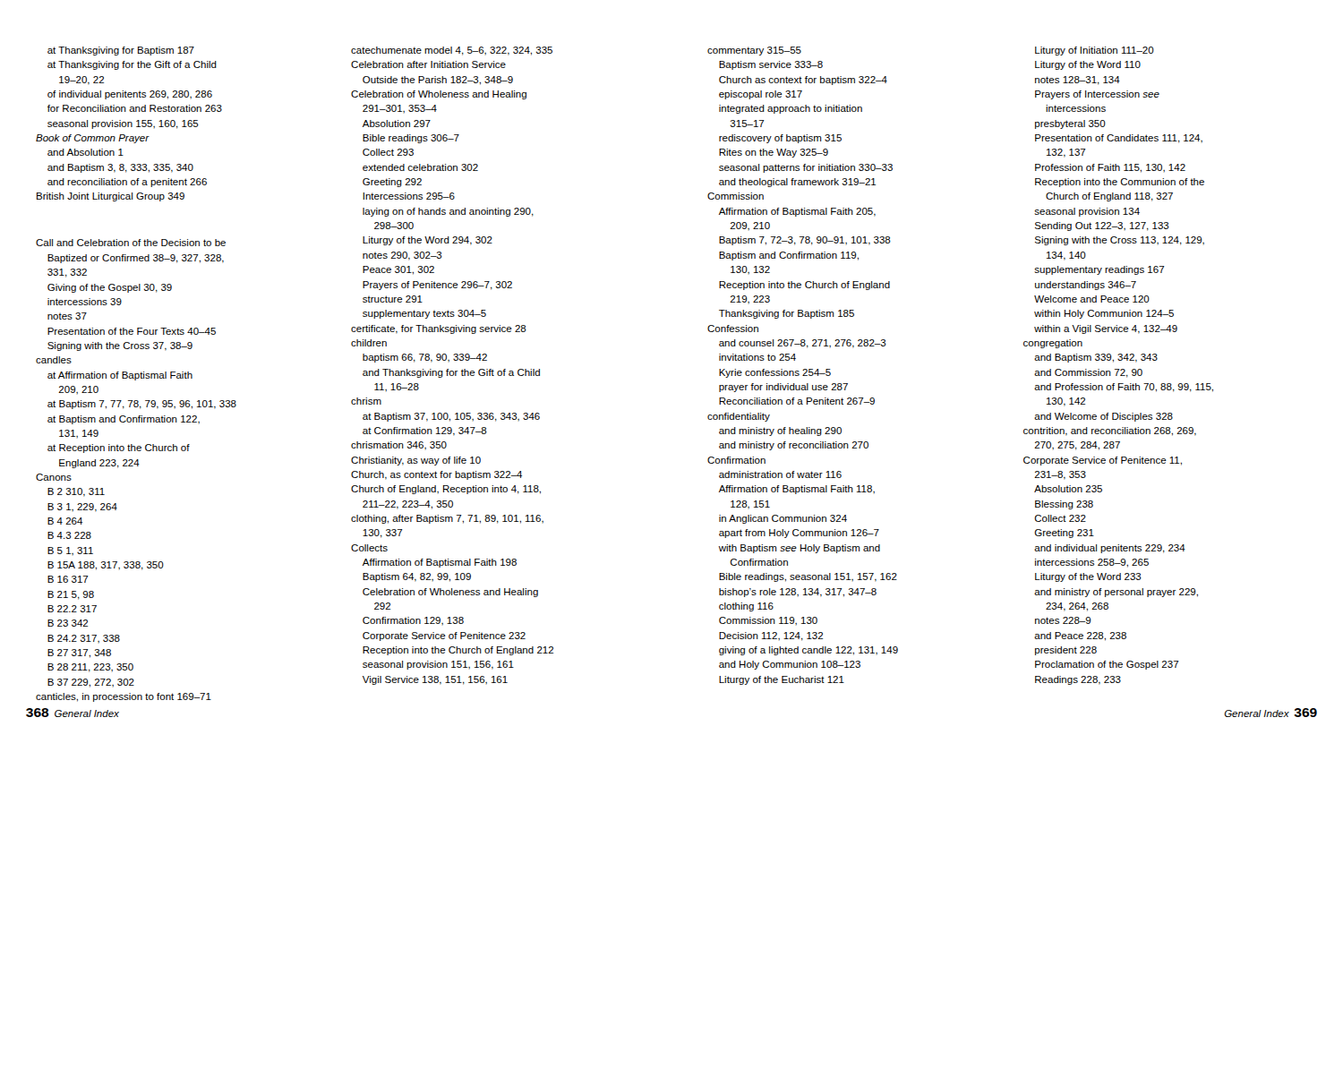at Thanksgiving for Baptism 187
at Thanksgiving for the Gift of a Child
19–20, 22
of individual penitents 269, 280, 286
for Reconciliation and Restoration 263
seasonal provision 155, 160, 165
Book of Common Prayer
and Absolution 1
and Baptism 3, 8, 333, 335, 340
and reconciliation of a penitent 266
British Joint Liturgical Group 349
Call and Celebration of the Decision to be
Baptized or Confirmed 38–9, 327, 328,
331, 332
Giving of the Gospel 30, 39
intercessions 39
notes 37
Presentation of the Four Texts 40–45
Signing with the Cross 37, 38–9
candles
at Affirmation of Baptismal Faith
209, 210
at Baptism 7, 77, 78, 79, 95, 96, 101, 338
at Baptism and Confirmation 122,
131, 149
at Reception into the Church of
England 223, 224
Canons
B 2 310, 311
B 3 1, 229, 264
B 4 264
B 4.3 228
B 5 1, 311
B 15A 188, 317, 338, 350
B 16 317
B 21 5, 98
B 22.2 317
B 23 342
B 24.2 317, 338
B 27 317, 348
B 28 211, 223, 350
B 37 229, 272, 302
canticles, in procession to font 169–71
catechumenate model 4, 5–6, 322, 324, 335
Celebration after Initiation Service
Outside the Parish 182–3, 348–9
Celebration of Wholeness and Healing
291–301, 353–4
Absolution 297
Bible readings 306–7
Collect 293
extended celebration 302
Greeting 292
Intercessions 295–6
laying on of hands and anointing 290,
298–300
Liturgy of the Word 294, 302
notes 290, 302–3
Peace 301, 302
Prayers of Penitence 296–7, 302
structure 291
supplementary texts 304–5
certificate, for Thanksgiving service 28
children
baptism 66, 78, 90, 339–42
and Thanksgiving for the Gift of a Child
11, 16–28
chrism
at Baptism 37, 100, 105, 336, 343, 346
at Confirmation 129, 347–8
chrismation 346, 350
Christianity, as way of life 10
Church, as context for baptism 322–4
Church of England, Reception into 4, 118,
211–22, 223–4, 350
clothing, after Baptism 7, 71, 89, 101, 116,
130, 337
Collects
Affirmation of Baptismal Faith 198
Baptism 64, 82, 99, 109
Celebration of Wholeness and Healing
292
Confirmation 129, 138
Corporate Service of Penitence 232
Reception into the Church of England 212
seasonal provision 151, 156, 161
Vigil Service 138, 151, 156, 161
368 General Index
commentary 315–55
Baptism service 333–8
Church as context for baptism 322–4
episcopal role 317
integrated approach to initiation
315–17
rediscovery of baptism 315
Rites on the Way 325–9
seasonal patterns for initiation 330–33
and theological framework 319–21
Commission
Affirmation of Baptismal Faith 205,
209, 210
Baptism 7, 72–3, 78, 90–91, 101, 338
Baptism and Confirmation 119,
130, 132
Reception into the Church of England
219, 223
Thanksgiving for Baptism 185
Confession
and counsel 267–8, 271, 276, 282–3
invitations to 254
Kyrie confessions 254–5
prayer for individual use 287
Reconciliation of a Penitent 267–9
confidentiality
and ministry of healing 290
and ministry of reconciliation 270
Confirmation
administration of water 116
Affirmation of Baptismal Faith 118,
128, 151
in Anglican Communion 324
apart from Holy Communion 126–7
with Baptism see Holy Baptism and
Confirmation
Bible readings, seasonal 151, 157, 162
bishop’s role 128, 134, 317, 347–8
clothing 116
Commission 119, 130
Decision 112, 124, 132
giving of a lighted candle 122, 131, 149
and Holy Communion 108–123
Liturgy of the Eucharist 121
Liturgy of Initiation 111–20
Liturgy of the Word 110
notes 128–31, 134
Prayers of Intercession see
intercessions
presbyteral 350
Presentation of Candidates 111, 124,
132, 137
Profession of Faith 115, 130, 142
Reception into the Communion of the
Church of England 118, 327
seasonal provision 134
Sending Out 122–3, 127, 133
Signing with the Cross 113, 124, 129,
134, 140
supplementary readings 167
understandings 346–7
Welcome and Peace 120
within Holy Communion 124–5
within a Vigil Service 4, 132–49
congregation
and Baptism 339, 342, 343
and Commission 72, 90
and Profession of Faith 70, 88, 99, 115,
130, 142
and Welcome of Disciples 328
contrition, and reconciliation 268, 269,
270, 275, 284, 287
Corporate Service of Penitence 11,
231–8, 353
Absolution 235
Blessing 238
Collect 232
Greeting 231
and individual penitents 229, 234
intercessions 258–9, 265
Liturgy of the Word 233
and ministry of personal prayer 229,
234, 264, 268
notes 228–9
and Peace 228, 238
president 228
Proclamation of the Gospel 237
Readings 228, 233
General Index 369